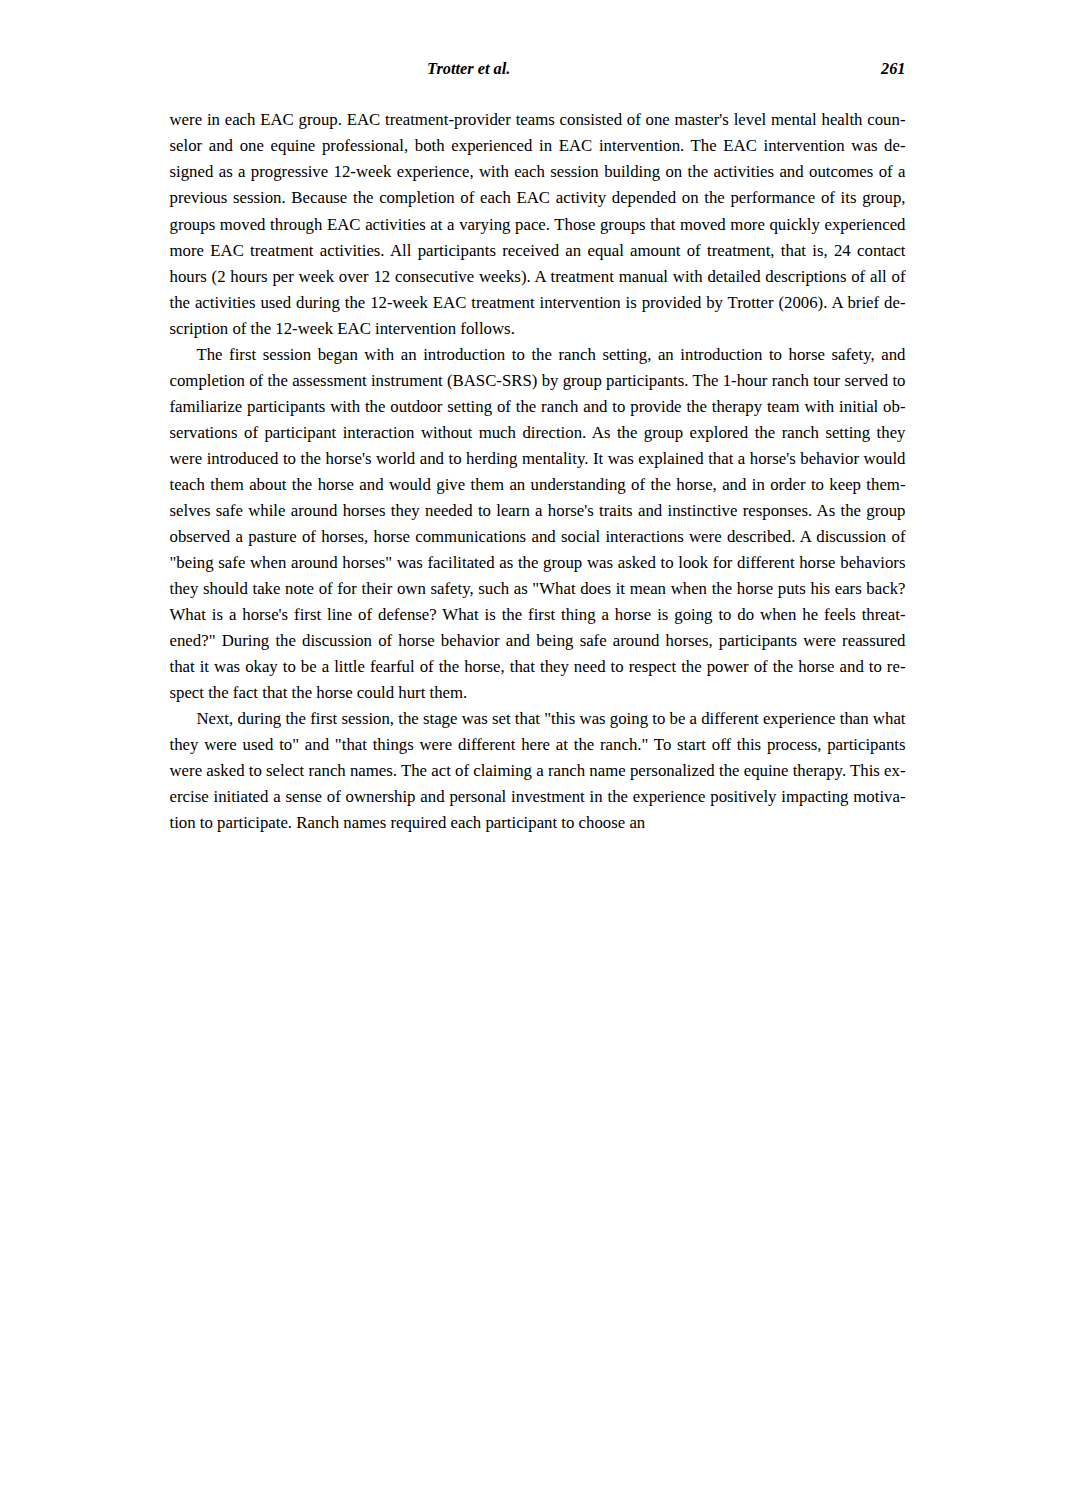Trotter et al. 261
were in each EAC group. EAC treatment-provider teams consisted of one master's level mental health counselor and one equine professional, both experienced in EAC intervention. The EAC intervention was designed as a progressive 12-week experience, with each session building on the activities and outcomes of a previous session. Because the completion of each EAC activity depended on the performance of its group, groups moved through EAC activities at a varying pace. Those groups that moved more quickly experienced more EAC treatment activities. All participants received an equal amount of treatment, that is, 24 contact hours (2 hours per week over 12 consecutive weeks). A treatment manual with detailed descriptions of all of the activities used during the 12-week EAC treatment intervention is provided by Trotter (2006). A brief description of the 12-week EAC intervention follows.
The first session began with an introduction to the ranch setting, an introduction to horse safety, and completion of the assessment instrument (BASC-SRS) by group participants. The 1-hour ranch tour served to familiarize participants with the outdoor setting of the ranch and to provide the therapy team with initial observations of participant interaction without much direction. As the group explored the ranch setting they were introduced to the horse's world and to herding mentality. It was explained that a horse's behavior would teach them about the horse and would give them an understanding of the horse, and in order to keep themselves safe while around horses they needed to learn a horse's traits and instinctive responses. As the group observed a pasture of horses, horse communications and social interactions were described. A discussion of "being safe when around horses" was facilitated as the group was asked to look for different horse behaviors they should take note of for their own safety, such as "What does it mean when the horse puts his ears back? What is a horse's first line of defense? What is the first thing a horse is going to do when he feels threatened?" During the discussion of horse behavior and being safe around horses, participants were reassured that it was okay to be a little fearful of the horse, that they need to respect the power of the horse and to respect the fact that the horse could hurt them.
Next, during the first session, the stage was set that "this was going to be a different experience than what they were used to" and "that things were different here at the ranch." To start off this process, participants were asked to select ranch names. The act of claiming a ranch name personalized the equine therapy. This exercise initiated a sense of ownership and personal investment in the experience positively impacting motivation to participate. Ranch names required each participant to choose an